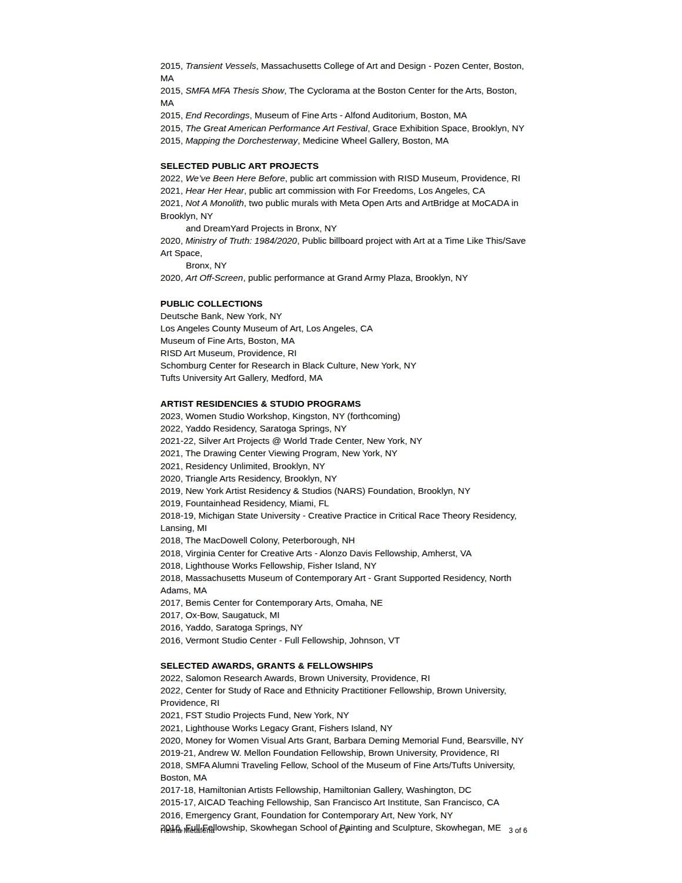2015, Transient Vessels, Massachusetts College of Art and Design - Pozen Center, Boston, MA
2015, SMFA MFA Thesis Show, The Cyclorama at the Boston Center for the Arts, Boston, MA
2015, End Recordings, Museum of Fine Arts - Alfond Auditorium, Boston, MA
2015, The Great American Performance Art Festival, Grace Exhibition Space, Brooklyn, NY
2015, Mapping the Dorchesterway, Medicine Wheel Gallery, Boston, MA
Selected Public Art Projects
2022, We’ve Been Here Before, public art commission with RISD Museum, Providence, RI
2021, Hear Her Hear, public art commission with For Freedoms, Los Angeles, CA
2021, Not A Monolith, two public murals with Meta Open Arts and ArtBridge at MoCADA in Brooklyn, NY
and DreamYard Projects in Bronx, NY
2020, Ministry of Truth: 1984/2020, Public billboard project with Art at a Time Like This/Save Art Space,
Bronx, NY
2020, Art Off-Screen, public performance at Grand Army Plaza, Brooklyn, NY
Public Collections
Deutsche Bank, New York, NY
Los Angeles County Museum of Art, Los Angeles, CA
Museum of Fine Arts, Boston, MA
RISD Art Museum, Providence, RI
Schomburg Center for Research in Black Culture, New York, NY
Tufts University Art Gallery, Medford, MA
Artist Residencies & Studio Programs
2023, Women Studio Workshop, Kingston, NY (forthcoming)
2022, Yaddo Residency, Saratoga Springs, NY
2021-22, Silver Art Projects @ World Trade Center, New York, NY
2021, The Drawing Center Viewing Program, New York, NY
2021, Residency Unlimited, Brooklyn, NY
2020, Triangle Arts Residency, Brooklyn, NY
2019, New York Artist Residency & Studios (NARS) Foundation, Brooklyn, NY
2019, Fountainhead Residency, Miami, FL
2018-19, Michigan State University - Creative Practice in Critical Race Theory Residency, Lansing, MI
2018, The MacDowell Colony, Peterborough, NH
2018, Virginia Center for Creative Arts - Alonzo Davis Fellowship, Amherst, VA
2018, Lighthouse Works Fellowship, Fisher Island, NY
2018, Massachusetts Museum of Contemporary Art - Grant Supported Residency, North Adams, MA
2017, Bemis Center for Contemporary Arts, Omaha, NE
2017, Ox-Bow, Saugatuck, MI
2016, Yaddo, Saratoga Springs, NY
2016, Vermont Studio Center - Full Fellowship, Johnson, VT
Selected Awards, Grants & Fellowships
2022, Salomon Research Awards, Brown University, Providence, RI
2022, Center for Study of Race and Ethnicity Practitioner Fellowship, Brown University, Providence, RI
2021, FST Studio Projects Fund, New York, NY
2021, Lighthouse Works Legacy Grant, Fishers Island, NY
2020, Money for Women Visual Arts Grant, Barbara Deming Memorial Fund, Bearsville, NY
2019-21, Andrew W. Mellon Foundation Fellowship, Brown University, Providence, RI
2018, SMFA Alumni Traveling Fellow, School of the Museum of Fine Arts/Tufts University, Boston, MA
2017-18, Hamiltonian Artists Fellowship, Hamiltonian Gallery, Washington, DC
2015-17, AICAD Teaching Fellowship, San Francisco Art Institute, San Francisco, CA
2016, Emergency Grant, Foundation for Contemporary Art, New York, NY
2016, Full Fellowship, Skowhegan School of Painting and Sculpture, Skowhegan, ME
Helina Metaferia CV 3 of 6